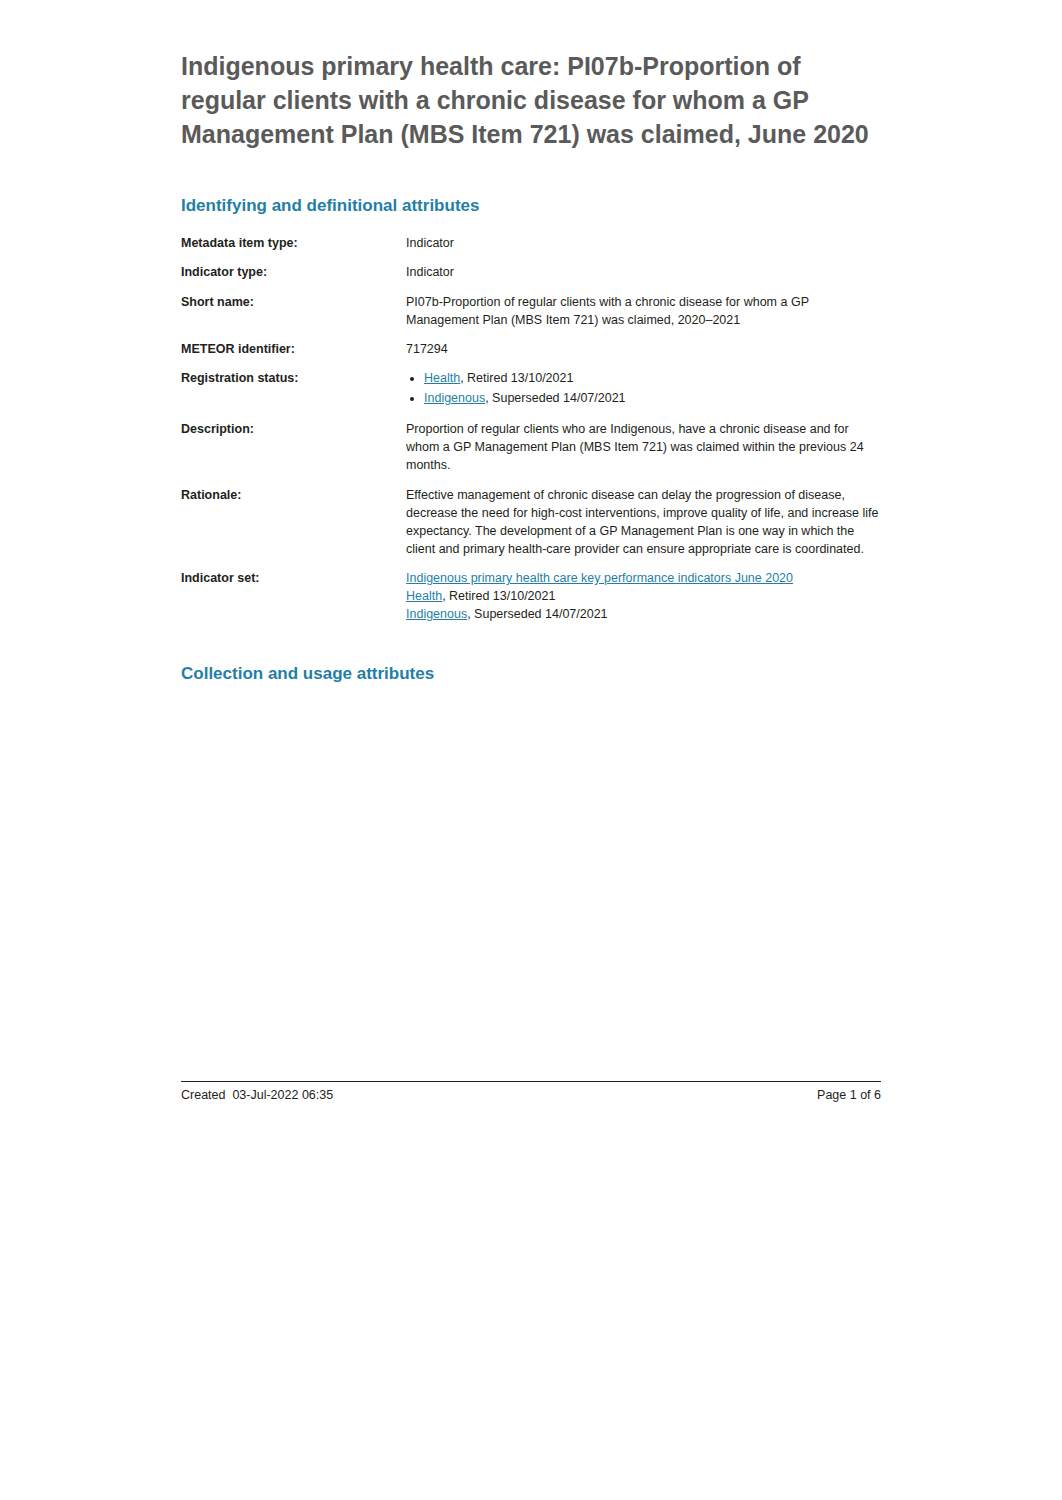Indigenous primary health care: PI07b-Proportion of regular clients with a chronic disease for whom a GP Management Plan (MBS Item 721) was claimed, June 2020
Identifying and definitional attributes
| Metadata item type: | Indicator |
| Indicator type: | Indicator |
| Short name: | PI07b-Proportion of regular clients with a chronic disease for whom a GP Management Plan (MBS Item 721) was claimed, 2020–2021 |
| METEOR identifier: | 717294 |
| Registration status: | Health , Retired 13/10/2021 Indigenous , Superseded 14/07/2021 |
| Description: | Proportion of regular clients who are Indigenous, have a chronic disease and for whom a GP Management Plan (MBS Item 721) was claimed within the previous 24 months. |
| Rationale: | Effective management of chronic disease can delay the progression of disease, decrease the need for high-cost interventions, improve quality of life, and increase life expectancy. The development of a GP Management Plan is one way in which the client and primary health-care provider can ensure appropriate care is coordinated. |
| Indicator set: | Indigenous primary health care key performance indicators June 2020 Health , Retired 13/10/2021 Indigenous , Superseded 14/07/2021 |
Collection and usage attributes
Created 03-Jul-2022 06:35 Page 1 of 6